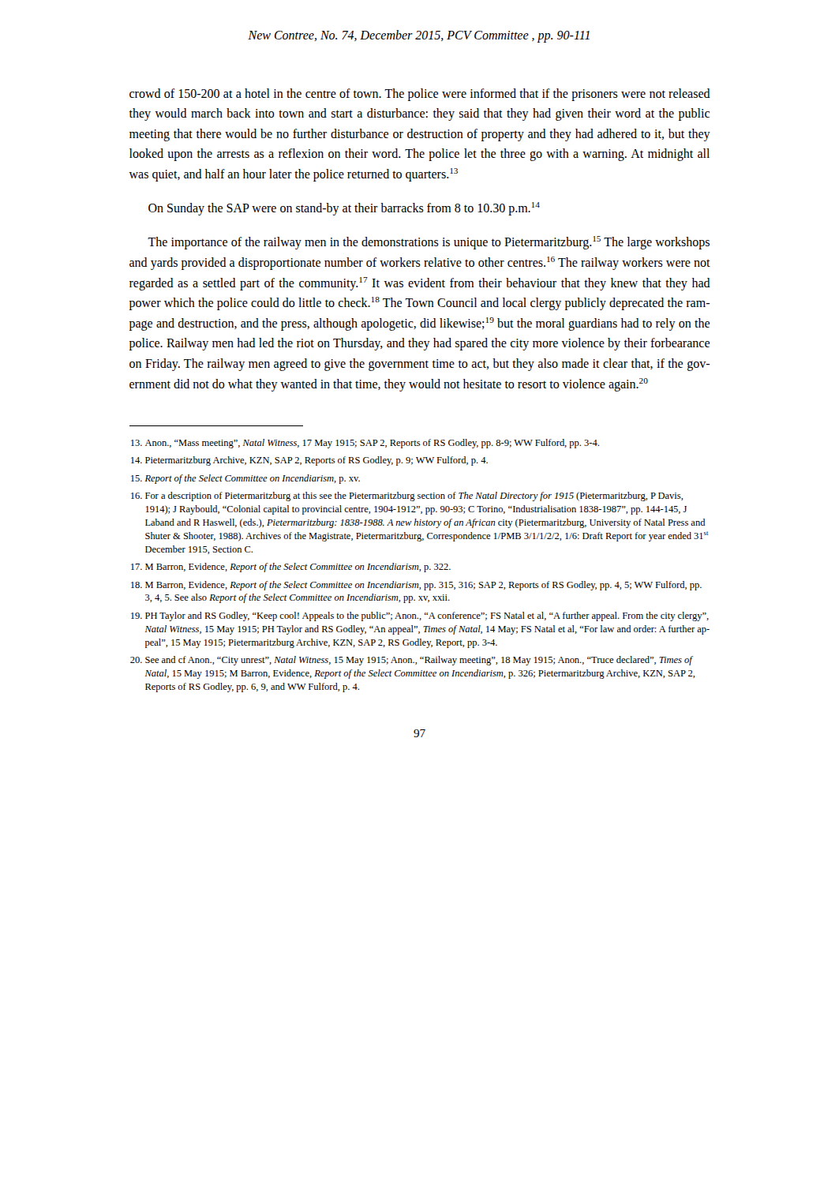New Contree, No. 74, December 2015, PCV Committee , pp. 90-111
crowd of 150-200 at a hotel in the centre of town. The police were informed that if the prisoners were not released they would march back into town and start a disturbance: they said that they had given their word at the public meeting that there would be no further disturbance or destruction of property and they had adhered to it, but they looked upon the arrests as a reflexion on their word. The police let the three go with a warning. At midnight all was quiet, and half an hour later the police returned to quarters.13
On Sunday the SAP were on stand-by at their barracks from 8 to 10.30 p.m.14
The importance of the railway men in the demonstrations is unique to Pietermaritzburg.15 The large workshops and yards provided a disproportionate number of workers relative to other centres.16 The railway workers were not regarded as a settled part of the community.17 It was evident from their behaviour that they knew that they had power which the police could do little to check.18 The Town Council and local clergy publicly deprecated the rampage and destruction, and the press, although apologetic, did likewise;19 but the moral guardians had to rely on the police. Railway men had led the riot on Thursday, and they had spared the city more violence by their forbearance on Friday. The railway men agreed to give the government time to act, but they also made it clear that, if the government did not do what they wanted in that time, they would not hesitate to resort to violence again.20
Anon., “Mass meeting”, Natal Witness, 17 May 1915; SAP 2, Reports of RS Godley, pp. 8-9; WW Fulford, pp. 3-4.
Pietermaritzburg Archive, KZN, SAP 2, Reports of RS Godley, p. 9; WW Fulford, p. 4.
Report of the Select Committee on Incendiarism, p. xv.
For a description of Pietermaritzburg at this see the Pietermaritzburg section of The Natal Directory for 1915 (Pietermaritzburg, P Davis, 1914); J Raybould, “Colonial capital to provincial centre, 1904-1912”, pp. 90-93; C Torino, “Industrialisation 1838-1987”, pp. 144-145, J Laband and R Haswell, (eds.), Pietermaritzburg: 1838-1988. A new history of an African city (Pietermaritzburg, University of Natal Press and Shuter & Shooter, 1988). Archives of the Magistrate, Pietermaritzburg, Correspondence 1/PMB 3/1/1/2/2, 1/6: Draft Report for year ended 31st December 1915, Section C.
M Barron, Evidence, Report of the Select Committee on Incendiarism, p. 322.
M Barron, Evidence, Report of the Select Committee on Incendiarism, pp. 315, 316; SAP 2, Reports of RS Godley, pp. 4, 5; WW Fulford, pp. 3, 4, 5. See also Report of the Select Committee on Incendiarism, pp. xv, xxii.
PH Taylor and RS Godley, “Keep cool! Appeals to the public”; Anon., “A conference”; FS Natal et al, “A further appeal. From the city clergy”, Natal Witness, 15 May 1915; PH Taylor and RS Godley, “An appeal”, Times of Natal, 14 May; FS Natal et al, “For law and order: A further appeal”, 15 May 1915; Pietermaritzburg Archive, KZN, SAP 2, RS Godley, Report, pp. 3-4.
See and cf Anon., “City unrest”, Natal Witness, 15 May 1915; Anon., “Railway meeting”, 18 May 1915; Anon., “Truce declared”, Times of Natal, 15 May 1915; M Barron, Evidence, Report of the Select Committee on Incendiarism, p. 326; Pietermaritzburg Archive, KZN, SAP 2, Reports of RS Godley, pp. 6, 9, and WW Fulford, p. 4.
97